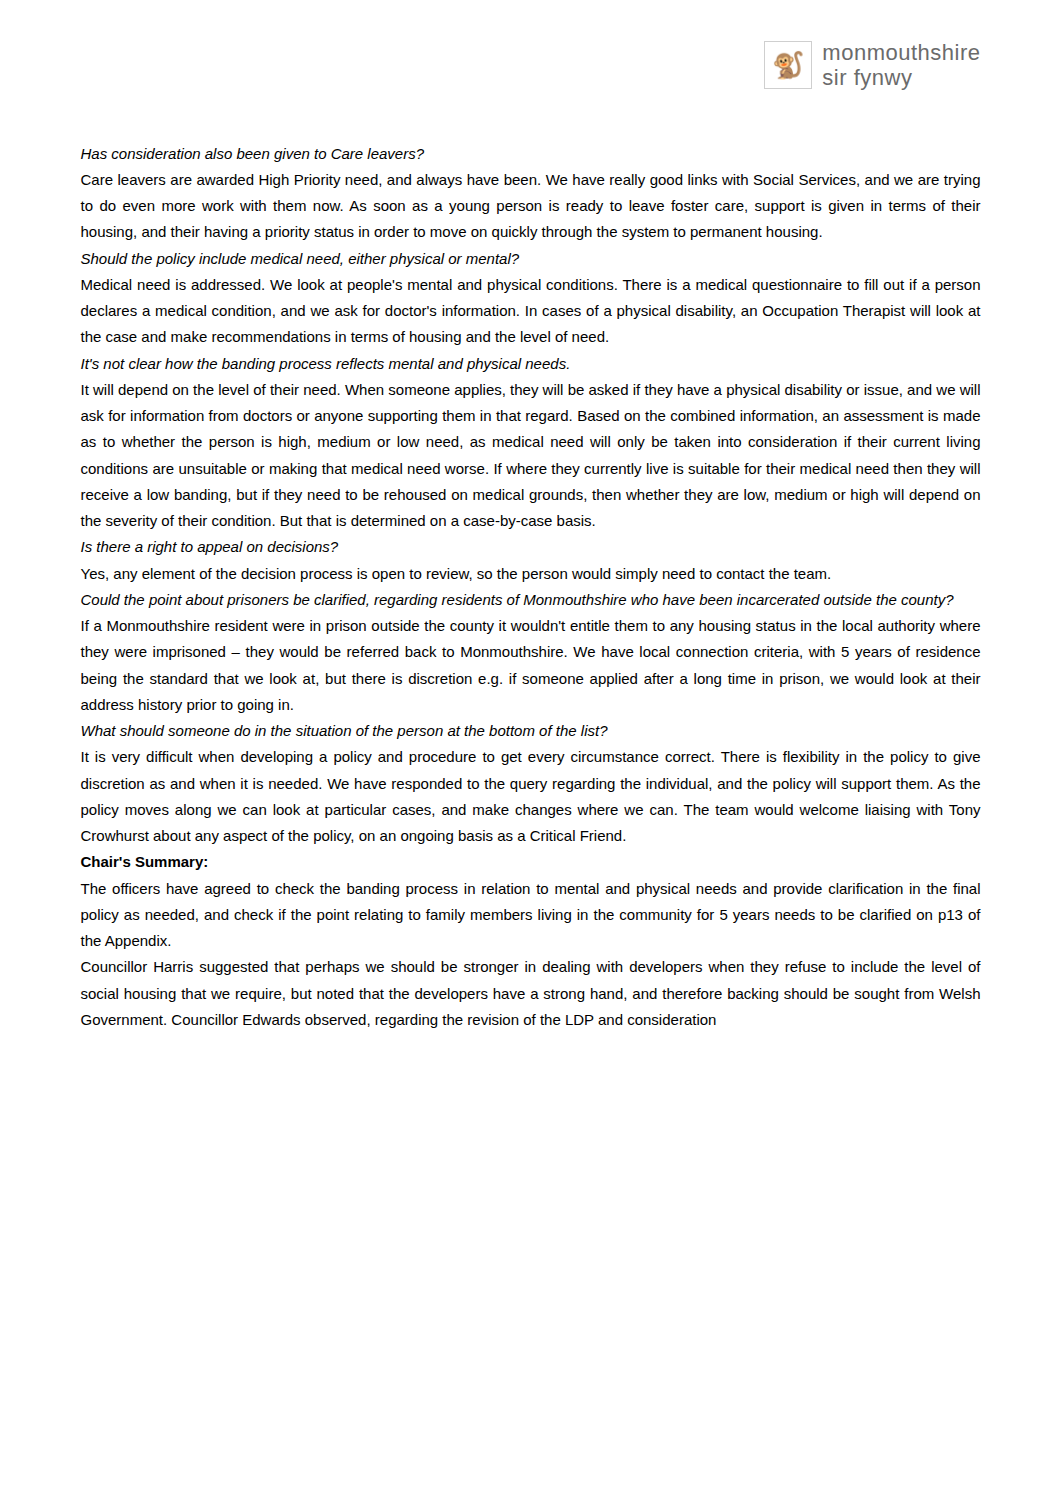🐒
monmouthshire
sir fynwy
Has consideration also been given to Care leavers?
Care leavers are awarded High Priority need, and always have been. We have really good links with Social Services, and we are trying to do even more work with them now. As soon as a young person is ready to leave foster care, support is given in terms of their housing, and their having a priority status in order to move on quickly through the system to permanent housing.
Should the policy include medical need, either physical or mental?
Medical need is addressed. We look at people's mental and physical conditions. There is a medical questionnaire to fill out if a person declares a medical condition, and we ask for doctor's information. In cases of a physical disability, an Occupation Therapist will look at the case and make recommendations in terms of housing and the level of need.
It's not clear how the banding process reflects mental and physical needs.
It will depend on the level of their need. When someone applies, they will be asked if they have a physical disability or issue, and we will ask for information from doctors or anyone supporting them in that regard. Based on the combined information, an assessment is made as to whether the person is high, medium or low need, as medical need will only be taken into consideration if their current living conditions are unsuitable or making that medical need worse. If where they currently live is suitable for their medical need then they will receive a low banding, but if they need to be rehoused on medical grounds, then whether they are low, medium or high will depend on the severity of their condition. But that is determined on a case-by-case basis.
Is there a right to appeal on decisions?
Yes, any element of the decision process is open to review, so the person would simply need to contact the team.
Could the point about prisoners be clarified, regarding residents of Monmouthshire who have been incarcerated outside the county?
If a Monmouthshire resident were in prison outside the county it wouldn't entitle them to any housing status in the local authority where they were imprisoned – they would be referred back to Monmouthshire. We have local connection criteria, with 5 years of residence being the standard that we look at, but there is discretion e.g. if someone applied after a long time in prison, we would look at their address history prior to going in.
What should someone do in the situation of the person at the bottom of the list?
It is very difficult when developing a policy and procedure to get every circumstance correct. There is flexibility in the policy to give discretion as and when it is needed. We have responded to the query regarding the individual, and the policy will support them. As the policy moves along we can look at particular cases, and make changes where we can. The team would welcome liaising with Tony Crowhurst about any aspect of the policy, on an ongoing basis as a Critical Friend.
Chair's Summary:
The officers have agreed to check the banding process in relation to mental and physical needs and provide clarification in the final policy as needed, and check if the point relating to family members living in the community for 5 years needs to be clarified on p13 of the Appendix.
Councillor Harris suggested that perhaps we should be stronger in dealing with developers when they refuse to include the level of social housing that we require, but noted that the developers have a strong hand, and therefore backing should be sought from Welsh Government. Councillor Edwards observed, regarding the revision of the LDP and consideration